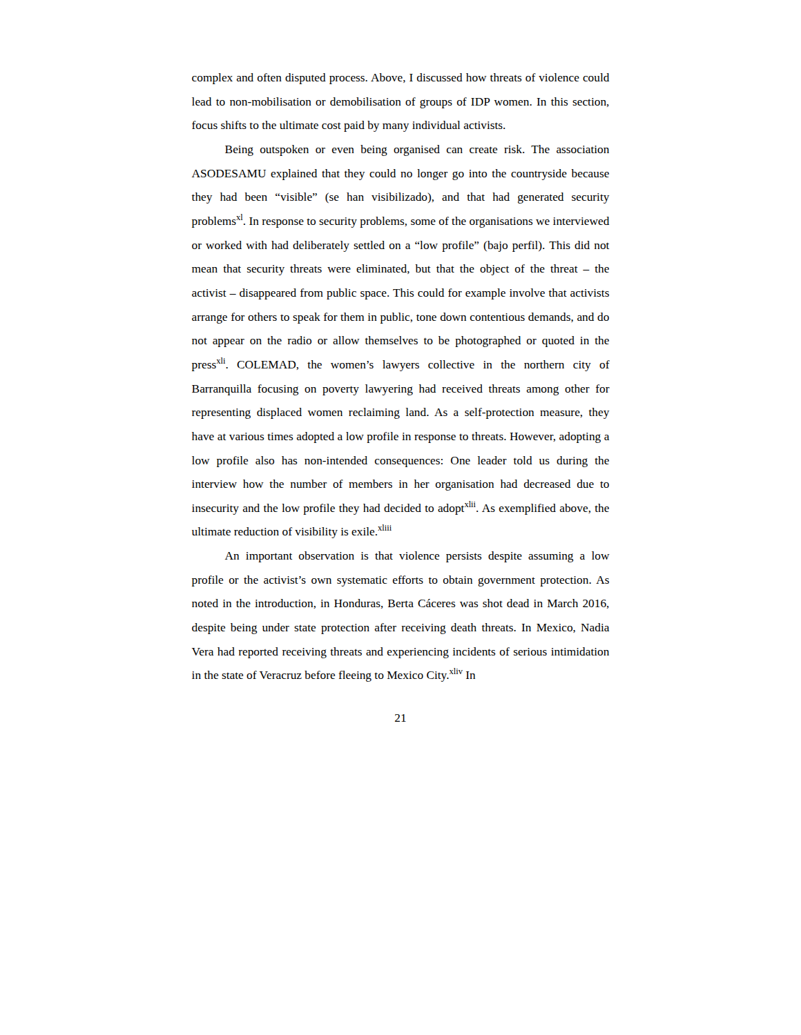complex and often disputed process. Above, I discussed how threats of violence could lead to non-mobilisation or demobilisation of groups of IDP women. In this section, focus shifts to the ultimate cost paid by many individual activists.
Being outspoken or even being organised can create risk. The association ASODESAMU explained that they could no longer go into the countryside because they had been “visible” (se han visibilizado), and that had generated security problemsxl. In response to security problems, some of the organisations we interviewed or worked with had deliberately settled on a “low profile” (bajo perfil). This did not mean that security threats were eliminated, but that the object of the threat – the activist – disappeared from public space. This could for example involve that activists arrange for others to speak for them in public, tone down contentious demands, and do not appear on the radio or allow themselves to be photographed or quoted in the pressxli. COLEMAD, the women’s lawyers collective in the northern city of Barranquilla focusing on poverty lawyering had received threats among other for representing displaced women reclaiming land. As a self-protection measure, they have at various times adopted a low profile in response to threats. However, adopting a low profile also has non-intended consequences: One leader told us during the interview how the number of members in her organisation had decreased due to insecurity and the low profile they had decided to adoptxlii. As exemplified above, the ultimate reduction of visibility is exile.xliii
An important observation is that violence persists despite assuming a low profile or the activist’s own systematic efforts to obtain government protection. As noted in the introduction, in Honduras, Berta Cáceres was shot dead in March 2016, despite being under state protection after receiving death threats. In Mexico, Nadia Vera had reported receiving threats and experiencing incidents of serious intimidation in the state of Veracruz before fleeing to Mexico City.xliv In
21